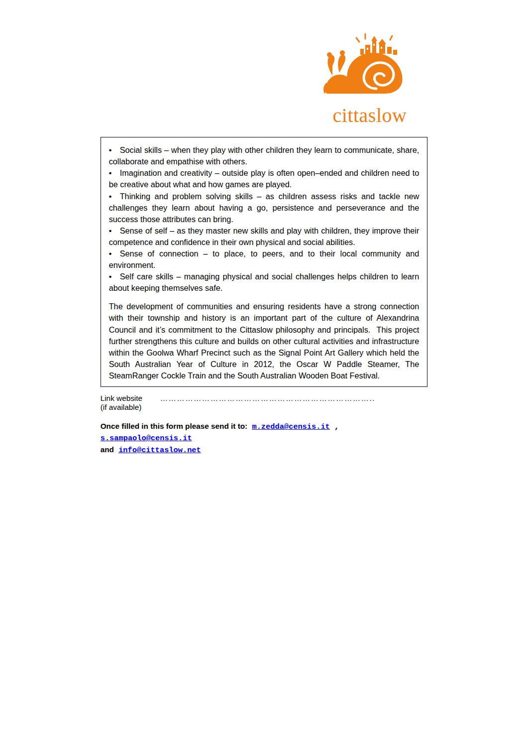cittaslow
•Social skills – when they play with other children they learn to communicate, share, collaborate and empathise with others.
•Imagination and creativity – outside play is often open–ended and children need to be creative about what and how games are played.
•Thinking and problem solving skills – as children assess risks and tackle new challenges they learn about having a go, persistence and perseverance and the success those attributes can bring.
•Sense of self – as they master new skills and play with children, they improve their competence and confidence in their own physical and social abilities.
•Sense of connection – to place, to peers, and to their local community and environment.
•Self care skills – managing physical and social challenges helps children to learn about keeping themselves safe.
The development of communities and ensuring residents have a strong connection with their township and history is an important part of the culture of Alexandrina Council and it’s commitment to the Cittaslow philosophy and principals. This project further strengthens this culture and builds on other cultural activities and infrastructure within the Goolwa Wharf Precinct such as the Signal Point Art Gallery which held the South Australian Year of Culture in 2012, the Oscar W Paddle Steamer, The SteamRanger Cockle Train and the South Australian Wooden Boat Festival.
Link website
…………………………………………………………………..
(if available)
Once filled in this form please send it to: m.zedda@censis.it , s.sampaolo@censis.it
and info@cittaslow.net